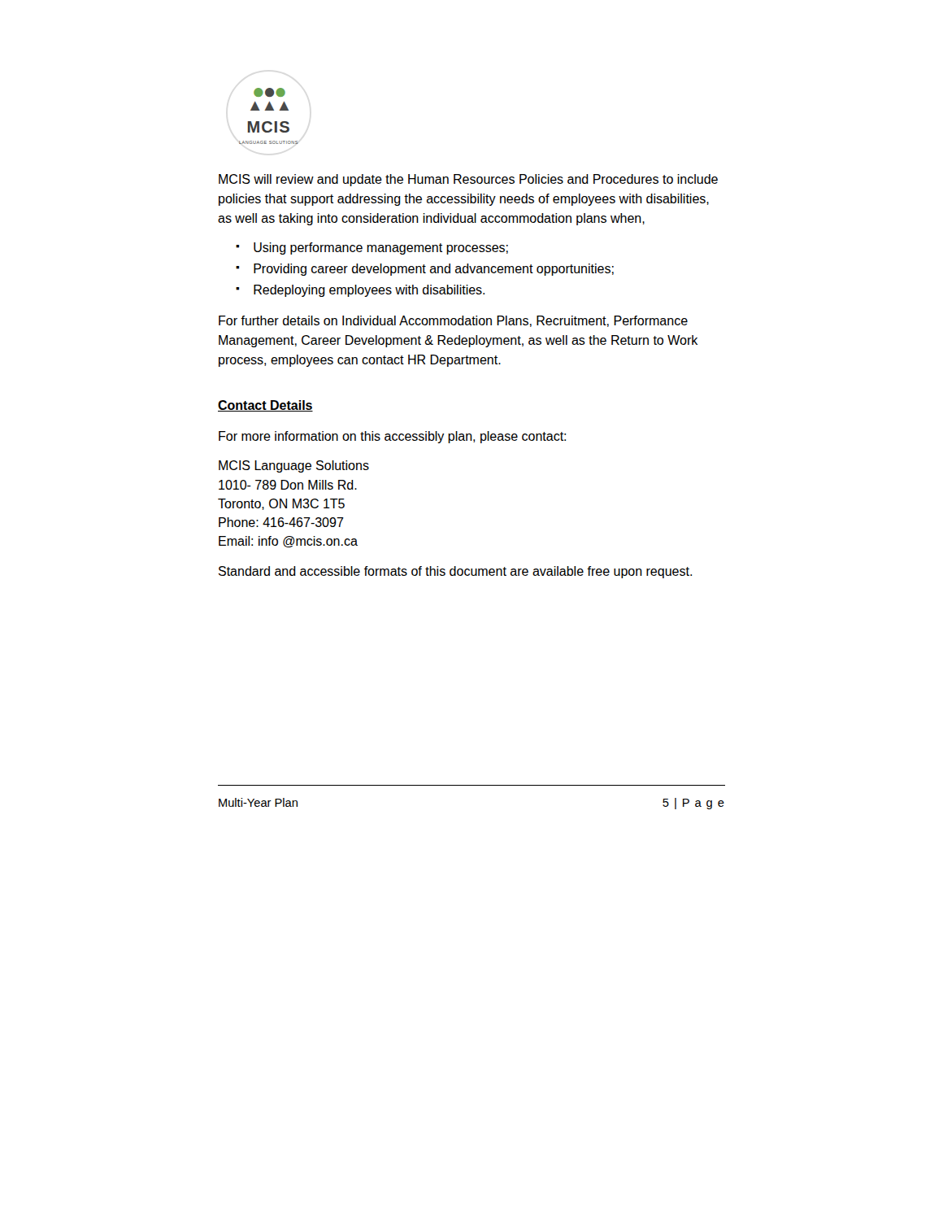●●●
▲▲▲
MCIS
Language Solutions
MCIS will review and update the Human Resources Policies and Procedures to include policies that support addressing the accessibility needs of employees with disabilities, as well as taking into consideration individual accommodation plans when,
Using performance management processes;
Providing career development and advancement opportunities;
Redeploying employees with disabilities.
For further details on Individual Accommodation Plans, Recruitment, Performance Management, Career Development & Redeployment, as well as the Return to Work process, employees can contact HR Department.
Contact Details
For more information on this accessibly plan, please contact:
MCIS Language Solutions
1010- 789 Don Mills Rd.
Toronto, ON M3C 1T5
Phone: 416-467-3097
Email: info @mcis.on.ca
Standard and accessible formats of this document are available free upon request.
Multi-Year Plan 5 | P a g e